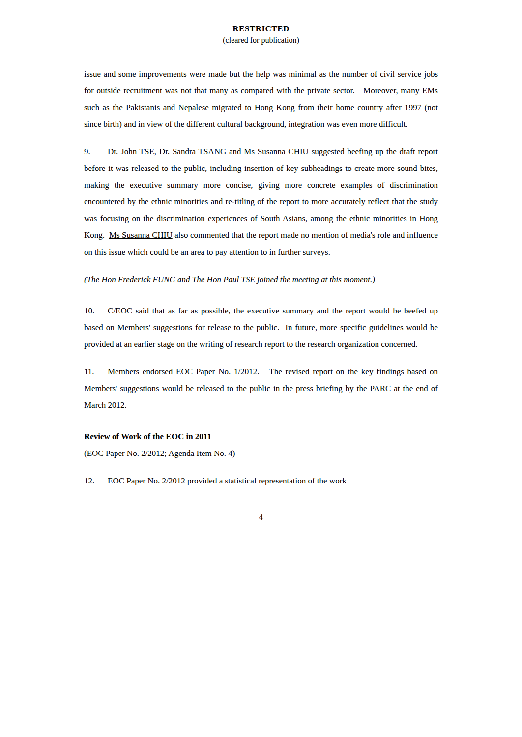RESTRICTED
(cleared for publication)
issue and some improvements were made but the help was minimal as the number of civil service jobs for outside recruitment was not that many as compared with the private sector. Moreover, many EMs such as the Pakistanis and Nepalese migrated to Hong Kong from their home country after 1997 (not since birth) and in view of the different cultural background, integration was even more difficult.
9. Dr. John TSE, Dr. Sandra TSANG and Ms Susanna CHIU suggested beefing up the draft report before it was released to the public, including insertion of key subheadings to create more sound bites, making the executive summary more concise, giving more concrete examples of discrimination encountered by the ethnic minorities and re-titling of the report to more accurately reflect that the study was focusing on the discrimination experiences of South Asians, among the ethnic minorities in Hong Kong. Ms Susanna CHIU also commented that the report made no mention of media's role and influence on this issue which could be an area to pay attention to in further surveys.
(The Hon Frederick FUNG and The Hon Paul TSE joined the meeting at this moment.)
10. C/EOC said that as far as possible, the executive summary and the report would be beefed up based on Members' suggestions for release to the public. In future, more specific guidelines would be provided at an earlier stage on the writing of research report to the research organization concerned.
11. Members endorsed EOC Paper No. 1/2012. The revised report on the key findings based on Members' suggestions would be released to the public in the press briefing by the PARC at the end of March 2012.
Review of Work of the EOC in 2011
(EOC Paper No. 2/2012; Agenda Item No. 4)
12. EOC Paper No. 2/2012 provided a statistical representation of the work
4